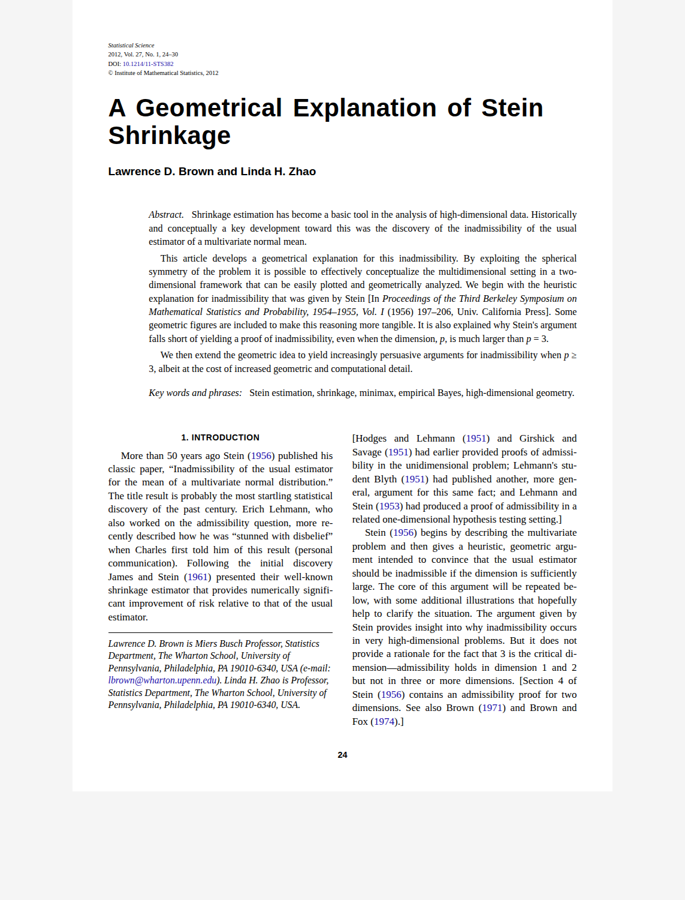Statistical Science
2012, Vol. 27, No. 1, 24–30
DOI: 10.1214/11-STS382
© Institute of Mathematical Statistics, 2012
A Geometrical Explanation of Stein Shrinkage
Lawrence D. Brown and Linda H. Zhao
Abstract. Shrinkage estimation has become a basic tool in the analysis of high-dimensional data. Historically and conceptually a key development toward this was the discovery of the inadmissibility of the usual estimator of a multivariate normal mean.
This article develops a geometrical explanation for this inadmissibility. By exploiting the spherical symmetry of the problem it is possible to effectively conceptualize the multidimensional setting in a two-dimensional framework that can be easily plotted and geometrically analyzed. We begin with the heuristic explanation for inadmissibility that was given by Stein [In Proceedings of the Third Berkeley Symposium on Mathematical Statistics and Probability, 1954–1955, Vol. I (1956) 197–206, Univ. California Press]. Some geometric figures are included to make this reasoning more tangible. It is also explained why Stein's argument falls short of yielding a proof of inadmissibility, even when the dimension, p, is much larger than p = 3.
We then extend the geometric idea to yield increasingly persuasive arguments for inadmissibility when p ≥ 3, albeit at the cost of increased geometric and computational detail.
Key words and phrases: Stein estimation, shrinkage, minimax, empirical Bayes, high-dimensional geometry.
1. INTRODUCTION
More than 50 years ago Stein (1956) published his classic paper, “Inadmissibility of the usual estimator for the mean of a multivariate normal distribution.” The title result is probably the most startling statistical discovery of the past century. Erich Lehmann, who also worked on the admissibility question, more recently described how he was “stunned with disbelief” when Charles first told him of this result (personal communication). Following the initial discovery James and Stein (1961) presented their well-known shrinkage estimator that provides numerically significant improvement of risk relative to that of the usual estimator.
Lawrence D. Brown is Miers Busch Professor, Statistics Department, The Wharton School, University of Pennsylvania, Philadelphia, PA 19010-6340, USA (e-mail: lbrown@wharton.upenn.edu). Linda H. Zhao is Professor, Statistics Department, The Wharton School, University of Pennsylvania, Philadelphia, PA 19010-6340, USA.
[Hodges and Lehmann (1951) and Girshick and Savage (1951) had earlier provided proofs of admissibility in the unidimensional problem; Lehmann's student Blyth (1951) had published another, more general, argument for this same fact; and Lehmann and Stein (1953) had produced a proof of admissibility in a related one-dimensional hypothesis testing setting.]
Stein (1956) begins by describing the multivariate problem and then gives a heuristic, geometric argument intended to convince that the usual estimator should be inadmissible if the dimension is sufficiently large. The core of this argument will be repeated below, with some additional illustrations that hopefully help to clarify the situation. The argument given by Stein provides insight into why inadmissibility occurs in very high-dimensional problems. But it does not provide a rationale for the fact that 3 is the critical dimension—admissibility holds in dimension 1 and 2 but not in three or more dimensions. [Section 4 of Stein (1956) contains an admissibility proof for two dimensions. See also Brown (1971) and Brown and Fox (1974).]
24